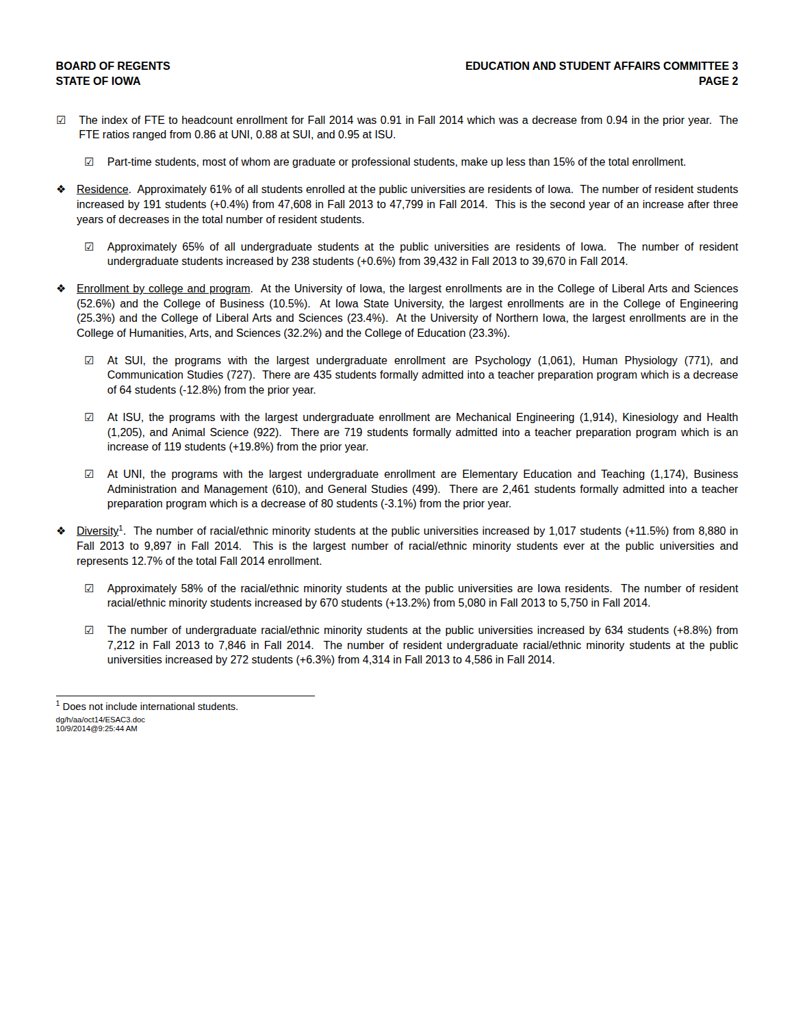BOARD OF REGENTS
STATE OF IOWA
EDUCATION AND STUDENT AFFAIRS COMMITTEE 3
PAGE 2
☑
The index of FTE to headcount enrollment for Fall 2014 was 0.91 in Fall 2014 which was a decrease from 0.94 in the prior year. The FTE ratios ranged from 0.86 at UNI, 0.88 at SUI, and 0.95 at ISU.
☑
Part-time students, most of whom are graduate or professional students, make up less than 15% of the total enrollment.
❖
Residence. Approximately 61% of all students enrolled at the public universities are residents of Iowa. The number of resident students increased by 191 students (+0.4%) from 47,608 in Fall 2013 to 47,799 in Fall 2014. This is the second year of an increase after three years of decreases in the total number of resident students.
☑
Approximately 65% of all undergraduate students at the public universities are residents of Iowa. The number of resident undergraduate students increased by 238 students (+0.6%) from 39,432 in Fall 2013 to 39,670 in Fall 2014.
❖
Enrollment by college and program. At the University of Iowa, the largest enrollments are in the College of Liberal Arts and Sciences (52.6%) and the College of Business (10.5%). At Iowa State University, the largest enrollments are in the College of Engineering (25.3%) and the College of Liberal Arts and Sciences (23.4%). At the University of Northern Iowa, the largest enrollments are in the College of Humanities, Arts, and Sciences (32.2%) and the College of Education (23.3%).
☑
At SUI, the programs with the largest undergraduate enrollment are Psychology (1,061), Human Physiology (771), and Communication Studies (727). There are 435 students formally admitted into a teacher preparation program which is a decrease of 64 students (-12.8%) from the prior year.
☑
At ISU, the programs with the largest undergraduate enrollment are Mechanical Engineering (1,914), Kinesiology and Health (1,205), and Animal Science (922). There are 719 students formally admitted into a teacher preparation program which is an increase of 119 students (+19.8%) from the prior year.
☑
At UNI, the programs with the largest undergraduate enrollment are Elementary Education and Teaching (1,174), Business Administration and Management (610), and General Studies (499). There are 2,461 students formally admitted into a teacher preparation program which is a decrease of 80 students (-3.1%) from the prior year.
❖
Diversity1. The number of racial/ethnic minority students at the public universities increased by 1,017 students (+11.5%) from 8,880 in Fall 2013 to 9,897 in Fall 2014. This is the largest number of racial/ethnic minority students ever at the public universities and represents 12.7% of the total Fall 2014 enrollment.
☑
Approximately 58% of the racial/ethnic minority students at the public universities are Iowa residents. The number of resident racial/ethnic minority students increased by 670 students (+13.2%) from 5,080 in Fall 2013 to 5,750 in Fall 2014.
☑
The number of undergraduate racial/ethnic minority students at the public universities increased by 634 students (+8.8%) from 7,212 in Fall 2013 to 7,846 in Fall 2014. The number of resident undergraduate racial/ethnic minority students at the public universities increased by 272 students (+6.3%) from 4,314 in Fall 2013 to 4,586 in Fall 2014.
1 Does not include international students.
dg/h/aa/oct14/ESAC3.doc
10/9/2014@9:25:44 AM